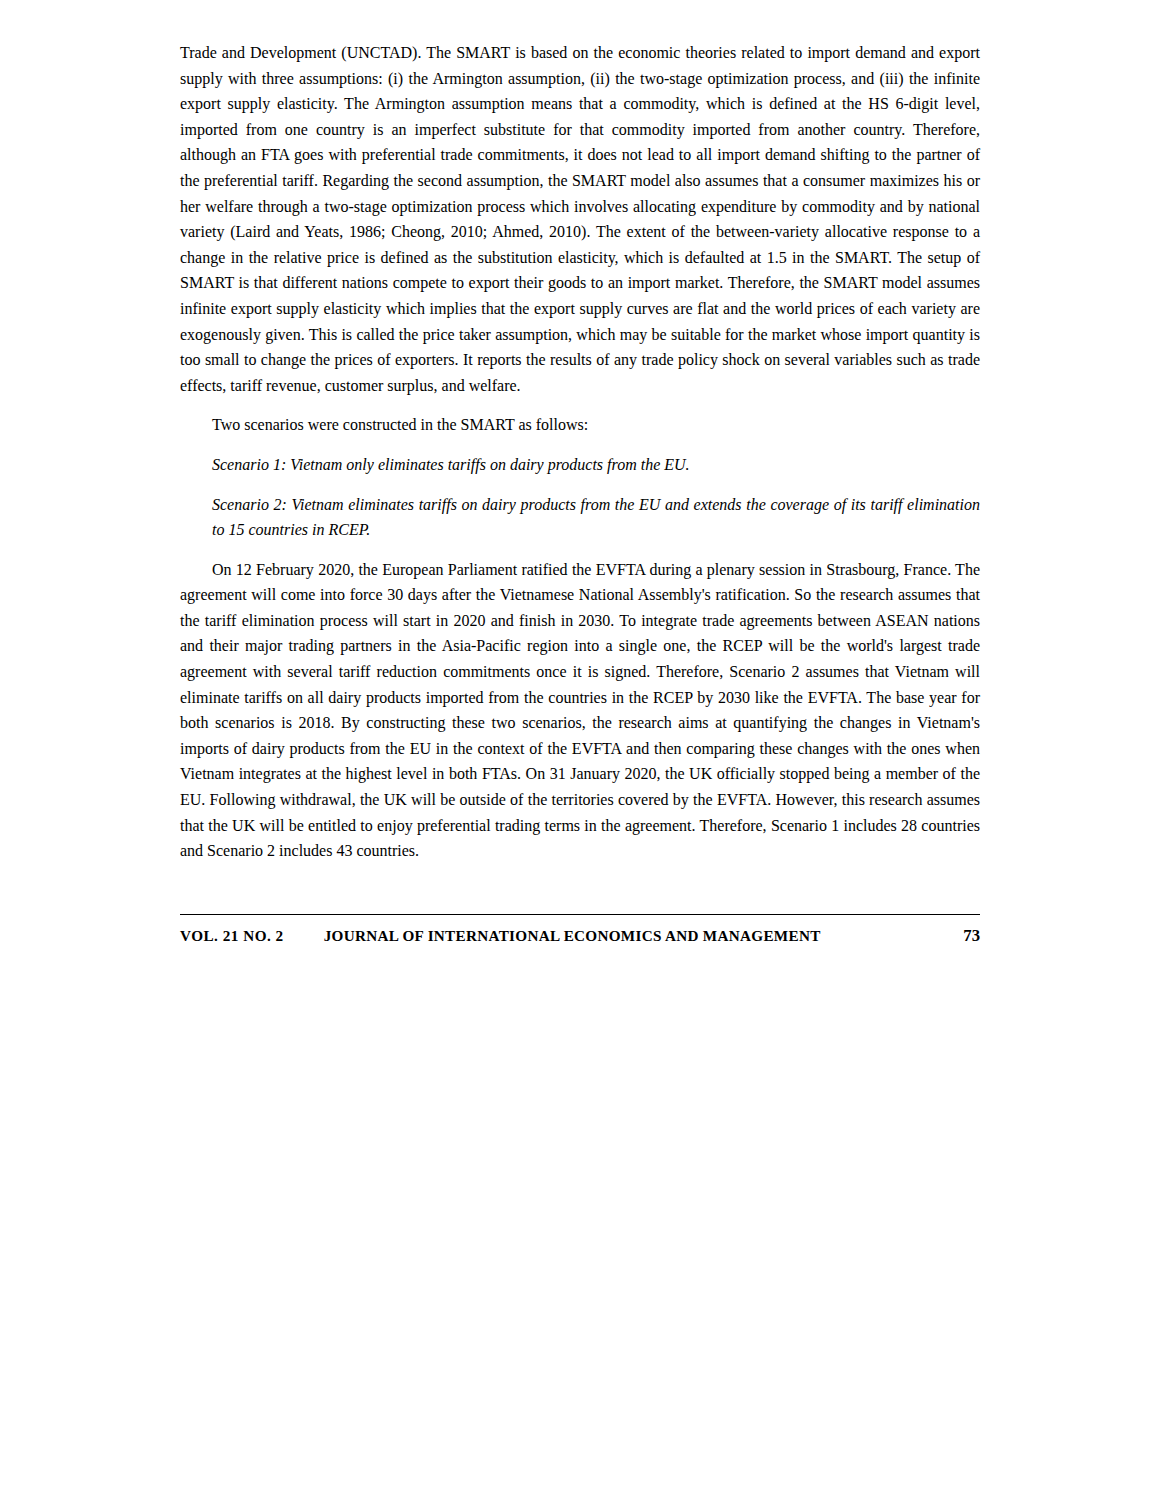Trade and Development (UNCTAD). The SMART is based on the economic theories related to import demand and export supply with three assumptions: (i) the Armington assumption, (ii) the two-stage optimization process, and (iii) the infinite export supply elasticity. The Armington assumption means that a commodity, which is defined at the HS 6-digit level, imported from one country is an imperfect substitute for that commodity imported from another country. Therefore, although an FTA goes with preferential trade commitments, it does not lead to all import demand shifting to the partner of the preferential tariff. Regarding the second assumption, the SMART model also assumes that a consumer maximizes his or her welfare through a two-stage optimization process which involves allocating expenditure by commodity and by national variety (Laird and Yeats, 1986; Cheong, 2010; Ahmed, 2010). The extent of the between-variety allocative response to a change in the relative price is defined as the substitution elasticity, which is defaulted at 1.5 in the SMART. The setup of SMART is that different nations compete to export their goods to an import market. Therefore, the SMART model assumes infinite export supply elasticity which implies that the export supply curves are flat and the world prices of each variety are exogenously given. This is called the price taker assumption, which may be suitable for the market whose import quantity is too small to change the prices of exporters. It reports the results of any trade policy shock on several variables such as trade effects, tariff revenue, customer surplus, and welfare.
Two scenarios were constructed in the SMART as follows:
Scenario 1: Vietnam only eliminates tariffs on dairy products from the EU.
Scenario 2: Vietnam eliminates tariffs on dairy products from the EU and extends the coverage of its tariff elimination to 15 countries in RCEP.
On 12 February 2020, the European Parliament ratified the EVFTA during a plenary session in Strasbourg, France. The agreement will come into force 30 days after the Vietnamese National Assembly's ratification. So the research assumes that the tariff elimination process will start in 2020 and finish in 2030. To integrate trade agreements between ASEAN nations and their major trading partners in the Asia-Pacific region into a single one, the RCEP will be the world's largest trade agreement with several tariff reduction commitments once it is signed. Therefore, Scenario 2 assumes that Vietnam will eliminate tariffs on all dairy products imported from the countries in the RCEP by 2030 like the EVFTA. The base year for both scenarios is 2018. By constructing these two scenarios, the research aims at quantifying the changes in Vietnam's imports of dairy products from the EU in the context of the EVFTA and then comparing these changes with the ones when Vietnam integrates at the highest level in both FTAs. On 31 January 2020, the UK officially stopped being a member of the EU. Following withdrawal, the UK will be outside of the territories covered by the EVFTA. However, this research assumes that the UK will be entitled to enjoy preferential trading terms in the agreement. Therefore, Scenario 1 includes 28 countries and Scenario 2 includes 43 countries.
VOL. 21 NO. 2 JOURNAL OF INTERNATIONAL ECONOMICS AND MANAGEMENT 73